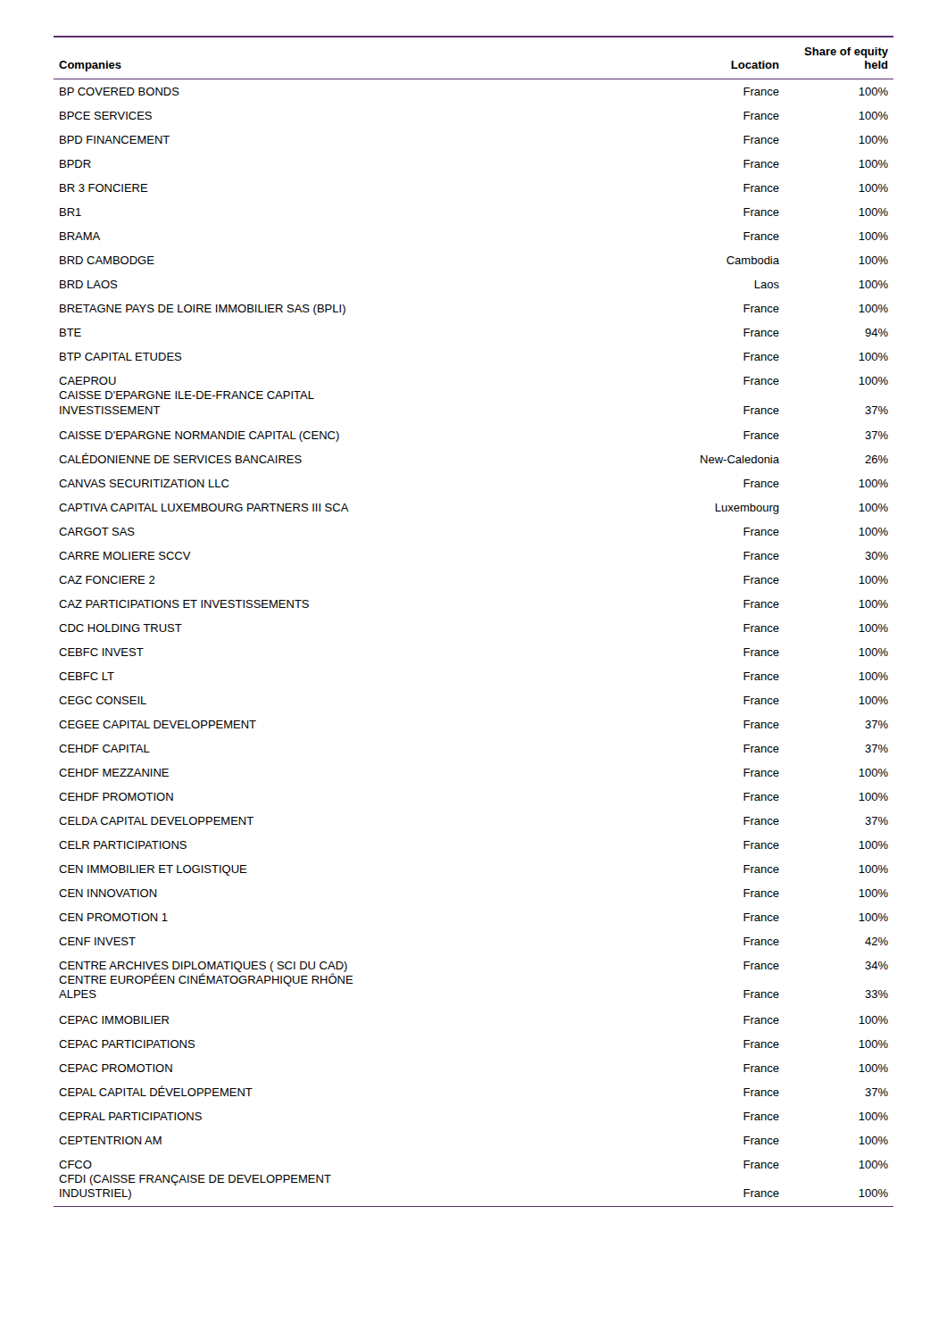| Companies | Location | Share of equity held |
| --- | --- | --- |
| BP COVERED BONDS | France | 100% |
| BPCE SERVICES | France | 100% |
| BPD FINANCEMENT | France | 100% |
| BPDR | France | 100% |
| BR 3 FONCIERE | France | 100% |
| BR1 | France | 100% |
| BRAMA | France | 100% |
| BRD CAMBODGE | Cambodia | 100% |
| BRD LAOS | Laos | 100% |
| BRETAGNE PAYS DE LOIRE IMMOBILIER SAS (BPLI) | France | 100% |
| BTE | France | 94% |
| BTP CAPITAL ETUDES | France | 100% |
| CAEPROU CAISSE D'EPARGNE ILE-DE-FRANCE CAPITAL INVESTISSEMENT | France France | 100% 37% |
| CAISSE D'EPARGNE NORMANDIE CAPITAL (CENC) | France | 37% |
| CALÉDONIENNE DE SERVICES BANCAIRES | New-Caledonia | 26% |
| CANVAS SECURITIZATION LLC | France | 100% |
| CAPTIVA CAPITAL LUXEMBOURG PARTNERS III SCA | Luxembourg | 100% |
| CARGOT SAS | France | 100% |
| CARRE MOLIERE SCCV | France | 30% |
| CAZ FONCIERE 2 | France | 100% |
| CAZ PARTICIPATIONS ET INVESTISSEMENTS | France | 100% |
| CDC HOLDING TRUST | France | 100% |
| CEBFC INVEST | France | 100% |
| CEBFC LT | France | 100% |
| CEGC CONSEIL | France | 100% |
| CEGEE CAPITAL DEVELOPPEMENT | France | 37% |
| CEHDF CAPITAL | France | 37% |
| CEHDF MEZZANINE | France | 100% |
| CEHDF PROMOTION | France | 100% |
| CELDA CAPITAL DEVELOPPEMENT | France | 37% |
| CELR PARTICIPATIONS | France | 100% |
| CEN IMMOBILIER ET LOGISTIQUE | France | 100% |
| CEN INNOVATION | France | 100% |
| CEN PROMOTION 1 | France | 100% |
| CENF INVEST | France | 42% |
| CENTRE ARCHIVES DIPLOMATIQUES ( SCI DU CAD) CENTRE EUROPÉEN CINÉMATOGRAPHIQUE RHÔNE ALPES | France France | 34% 33% |
| CEPAC IMMOBILIER | France | 100% |
| CEPAC PARTICIPATIONS | France | 100% |
| CEPAC PROMOTION | France | 100% |
| CEPAL CAPITAL DÉVELOPPEMENT | France | 37% |
| CEPRAL PARTICIPATIONS | France | 100% |
| CEPTENTRION AM | France | 100% |
| CFCO CFDI (CAISSE FRANÇAISE DE DEVELOPPEMENT INDUSTRIEL) | France France | 100% 100% |